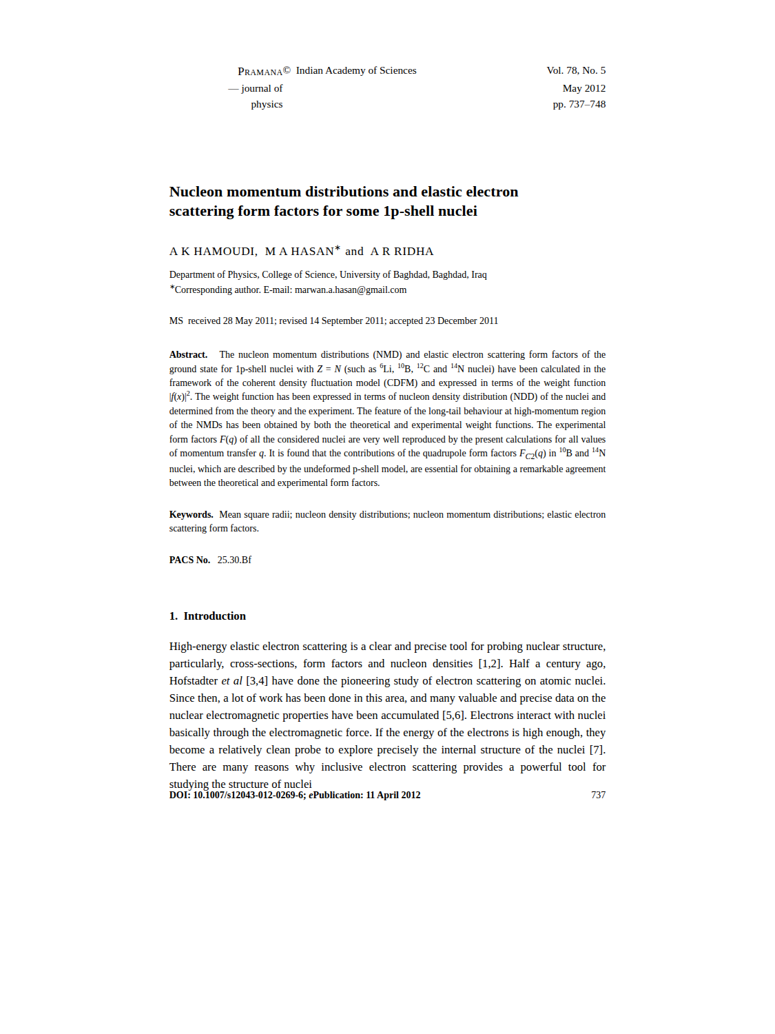| Pramana | © Indian Academy of Sciences | Vol. 78, No. 5 |
| — journal of | | May 2012 |
| physics | | pp. 737–748 |
Nucleon momentum distributions and elastic electron
scattering form factors for some 1p-shell nuclei
A K HAMOUDI, M A HASAN∗ and A R RIDHA
Department of Physics, College of Science, University of Baghdad, Baghdad, Iraq
∗Corresponding author. E-mail: marwan.a.hasan@gmail.com
MS received 28 May 2011; revised 14 September 2011; accepted 23 December 2011
Abstract. The nucleon momentum distributions (NMD) and elastic electron scattering form factors of the ground state for 1p-shell nuclei with Z = N (such as 6Li, 10B, 12C and 14N nuclei) have been calculated in the framework of the coherent density fluctuation model (CDFM) and expressed in terms of the weight function |f(x)|2. The weight function has been expressed in terms of nucleon density distribution (NDD) of the nuclei and determined from the theory and the experiment. The feature of the long-tail behaviour at high-momentum region of the NMDs has been obtained by both the theoretical and experimental weight functions. The experimental form factors F(q) of all the considered nuclei are very well reproduced by the present calculations for all values of momentum transfer q. It is found that the contributions of the quadrupole form factors FC2(q) in 10B and 14N nuclei, which are described by the undeformed p-shell model, are essential for obtaining a remarkable agreement between the theoretical and experimental form factors.
Keywords. Mean square radii; nucleon density distributions; nucleon momentum distributions; elastic electron scattering form factors.
PACS No. 25.30.Bf
1. Introduction
High-energy elastic electron scattering is a clear and precise tool for probing nuclear structure, particularly, cross-sections, form factors and nucleon densities [1,2]. Half a century ago, Hofstadter et al [3,4] have done the pioneering study of electron scattering on atomic nuclei. Since then, a lot of work has been done in this area, and many valuable and precise data on the nuclear electromagnetic properties have been accumulated [5,6]. Electrons interact with nuclei basically through the electromagnetic force. If the energy of the electrons is high enough, they become a relatively clean probe to explore precisely the internal structure of the nuclei [7]. There are many reasons why inclusive electron scattering provides a powerful tool for studying the structure of nuclei
| DOI: 10.1007/s12043-012-0269-6; e Publication: 11 April 2012 | 737 |